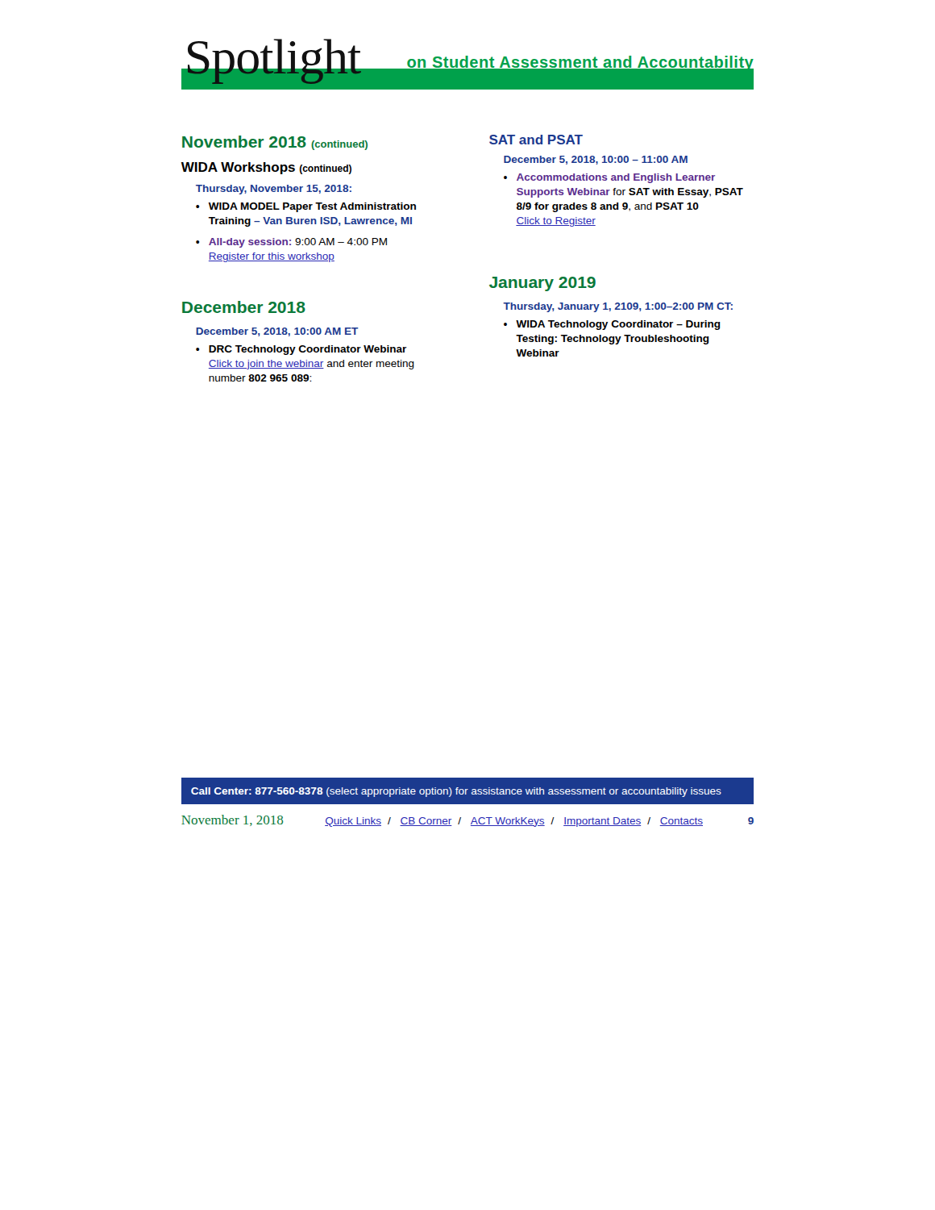Spotlight
on Student Assessment and Accountability
November 2018 (continued)
WIDA Workshops (continued)
Thursday, November 15, 2018:
WIDA MODEL Paper Test Administration Training – Van Buren ISD, Lawrence, MI
All-day session: 9:00 AM – 4:00 PM
Register for this workshop
December 2018
December 5, 2018, 10:00 AM ET
DRC Technology Coordinator Webinar
Click to join the webinar and enter meeting number 802 965 089:
SAT and PSAT
December 5, 2018, 10:00 – 11:00 AM
Accommodations and English Learner Supports Webinar for SAT with Essay, PSAT 8/9 for grades 8 and 9, and PSAT 10
Click to Register
January 2019
Thursday, January 1, 2109, 1:00–2:00 PM CT:
WIDA Technology Coordinator – During Testing: Technology Troubleshooting Webinar
Call Center: 877-560-8378 (select appropriate option) for assistance with assessment or accountability issues
November 1, 2018
Quick Links/ CB Corner/ ACT WorkKeys/ Important Dates/ Contacts
9